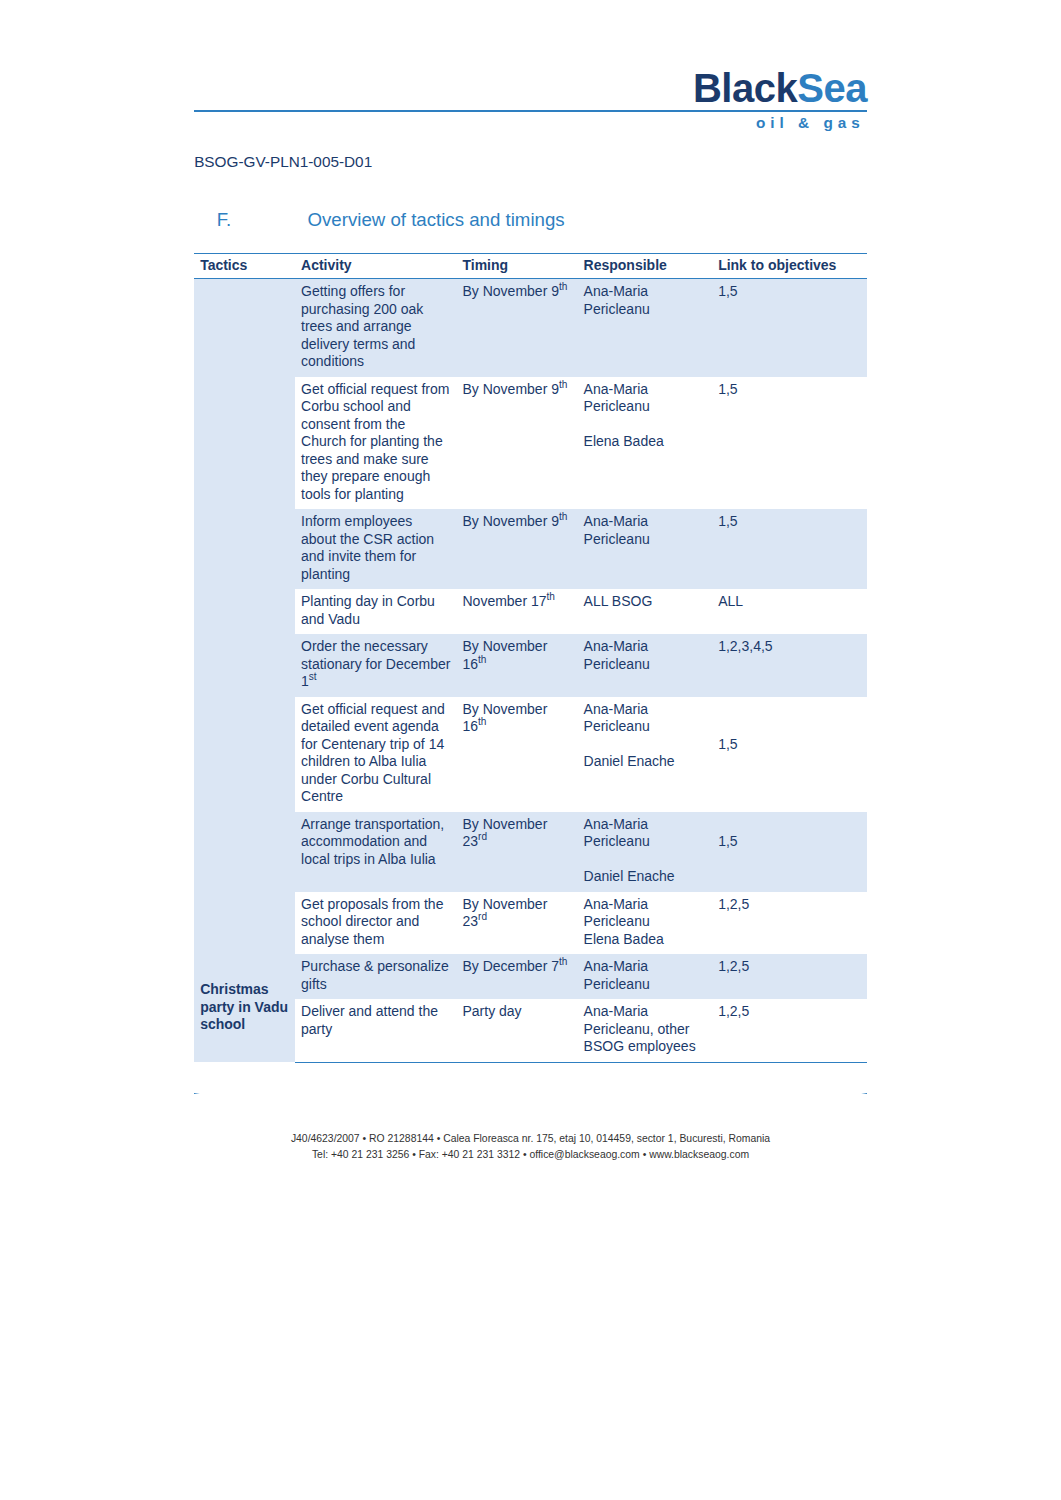Black Sea
oil & gas
BSOG-GV-PLN1-005-D01
F. Overview of tactics and timings
| Tactics | Activity | Timing | Responsible | Link to objectives |
| --- | --- | --- | --- | --- |
| | Getting offers for purchasing 200 oak trees and arrange delivery terms and conditions | By November 9 th | Ana-Maria Pericleanu | 1,5 |
| Get official request from Corbu school and consent from the Church for planting the trees and make sure they prepare enough tools for planting | By November 9 th | Ana-Maria Pericleanu Elena Badea | 1,5 |
| Inform employees about the CSR action and invite them for planting | By November 9 th | Ana-Maria Pericleanu | 1,5 |
| Planting day in Corbu and Vadu | November 17 th | ALL BSOG | ALL |
| Order the necessary stationary for December 1 st | By November 16 th | Ana-Maria Pericleanu | 1,2,3,4,5 |
| Get official request and detailed event agenda for Centenary trip of 14 children to Alba Iulia under Corbu Cultural Centre | By November 16 th | Ana-Maria Pericleanu Daniel Enache | 1,5 |
| Arrange transportation, accommodation and local trips in Alba Iulia | By November 23 rd | Ana-Maria Pericleanu Daniel Enache | 1,5 |
| Get proposals from the school director and analyse them | By November 23 rd | Ana-Maria Pericleanu Elena Badea | 1,2,5 |
| Christmas party in Vadu school | Purchase & personalize gifts | By December 7 th | Ana-Maria Pericleanu | 1,2,5 |
| Deliver and attend the party | Party day | Ana-Maria Pericleanu, other BSOG employees | 1,2,5 |
J40/4623/2007 • RO 21288144 • Calea Floreasca nr. 175, etaj 10, 014459, sector 1, Bucuresti, Romania
Tel: +40 21 231 3256 • Fax: +40 21 231 3312 • office@blackseaog.com • www.blackseaog.com